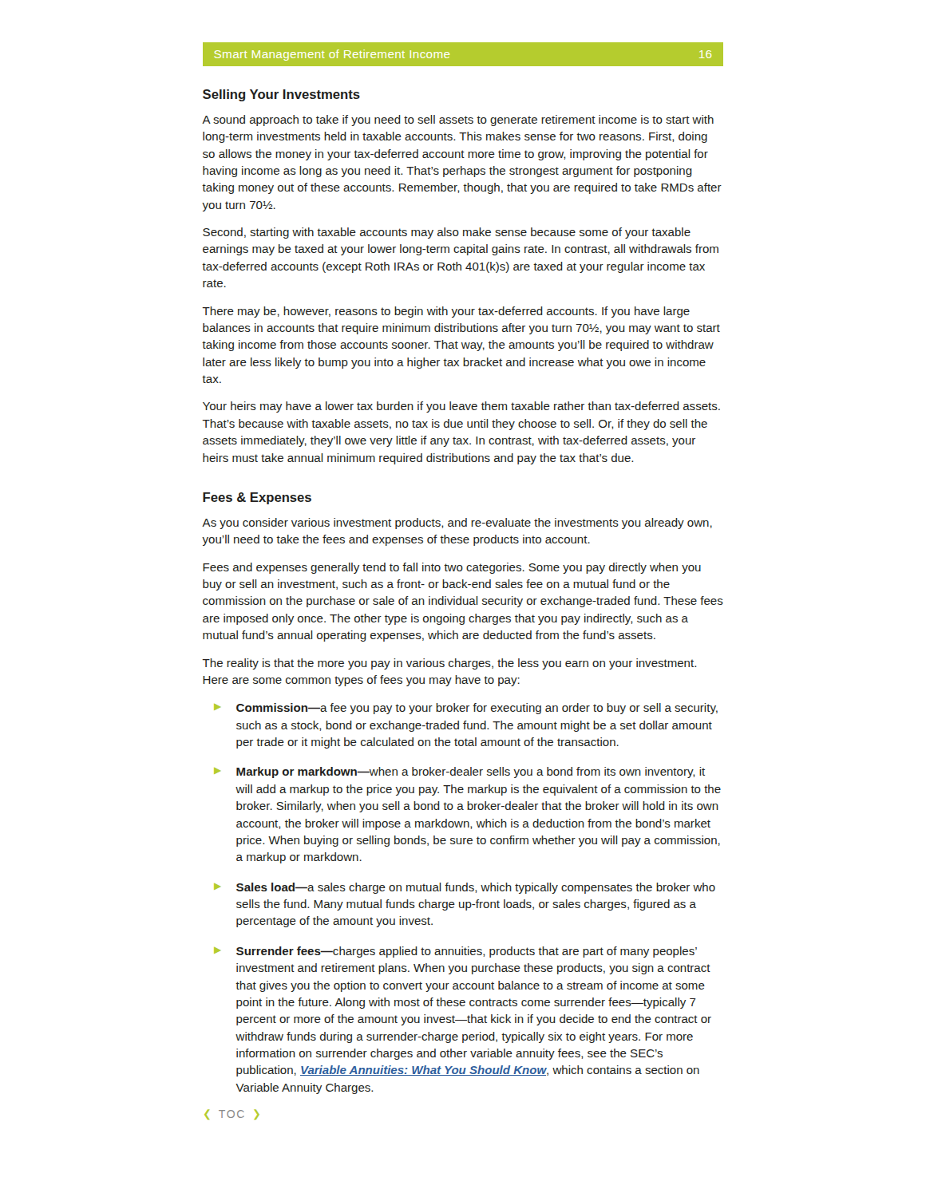Smart Management of Retirement Income 16
Selling Your Investments
A sound approach to take if you need to sell assets to generate retirement income is to start with long-term investments held in taxable accounts. This makes sense for two reasons. First, doing so allows the money in your tax-deferred account more time to grow, improving the potential for having income as long as you need it. That’s perhaps the strongest argument for postponing taking money out of these accounts. Remember, though, that you are required to take RMDs after you turn 70½.
Second, starting with taxable accounts may also make sense because some of your taxable earnings may be taxed at your lower long-term capital gains rate. In contrast, all withdrawals from tax-deferred accounts (except Roth IRAs or Roth 401(k)s) are taxed at your regular income tax rate.
There may be, however, reasons to begin with your tax-deferred accounts. If you have large balances in accounts that require minimum distributions after you turn 70½, you may want to start taking income from those accounts sooner. That way, the amounts you’ll be required to withdraw later are less likely to bump you into a higher tax bracket and increase what you owe in income tax.
Your heirs may have a lower tax burden if you leave them taxable rather than tax-deferred assets. That’s because with taxable assets, no tax is due until they choose to sell. Or, if they do sell the assets immediately, they’ll owe very little if any tax. In contrast, with tax-deferred assets, your heirs must take annual minimum required distributions and pay the tax that’s due.
Fees & Expenses
As you consider various investment products, and re-evaluate the investments you already own, you’ll need to take the fees and expenses of these products into account.
Fees and expenses generally tend to fall into two categories. Some you pay directly when you buy or sell an investment, such as a front- or back-end sales fee on a mutual fund or the commission on the purchase or sale of an individual security or exchange-traded fund. These fees are imposed only once. The other type is ongoing charges that you pay indirectly, such as a mutual fund’s annual operating expenses, which are deducted from the fund’s assets.
The reality is that the more you pay in various charges, the less you earn on your investment. Here are some common types of fees you may have to pay:
Commission—a fee you pay to your broker for executing an order to buy or sell a security, such as a stock, bond or exchange-traded fund. The amount might be a set dollar amount per trade or it might be calculated on the total amount of the transaction.
Markup or markdown—when a broker-dealer sells you a bond from its own inventory, it will add a markup to the price you pay. The markup is the equivalent of a commission to the broker. Similarly, when you sell a bond to a broker-dealer that the broker will hold in its own account, the broker will impose a markdown, which is a deduction from the bond’s market price. When buying or selling bonds, be sure to confirm whether you will pay a commission, a markup or markdown.
Sales load—a sales charge on mutual funds, which typically compensates the broker who sells the fund. Many mutual funds charge up-front loads, or sales charges, figured as a percentage of the amount you invest.
Surrender fees—charges applied to annuities, products that are part of many peoples’ investment and retirement plans. When you purchase these products, you sign a contract that gives you the option to convert your account balance to a stream of income at some point in the future. Along with most of these contracts come surrender fees—typically 7 percent or more of the amount you invest—that kick in if you decide to end the contract or withdraw funds during a surrender-charge period, typically six to eight years. For more information on surrender charges and other variable annuity fees, see the SEC’s publication, Variable Annuities: What You Should Know, which contains a section on Variable Annuity Charges.
❮ TOC ❯